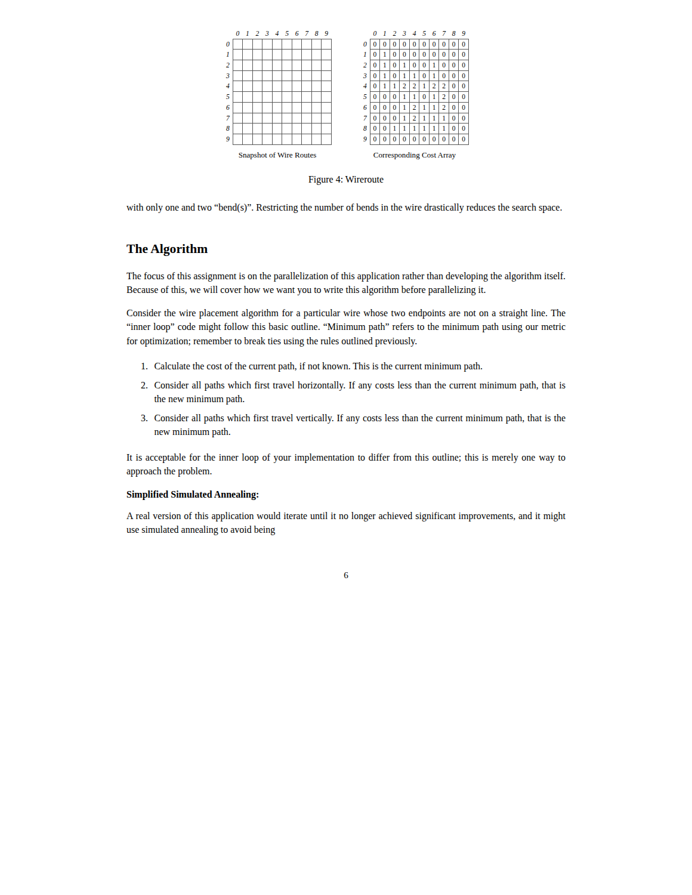| | 0 | 1 | 2 | 3 | 4 | 5 | 6 | 7 | 8 | 9 |
| --- | --- | --- | --- | --- | --- | --- | --- | --- | --- | --- |
| 0 | | | | | | | | | | |
| 1 | | | | | | | | | | |
| 2 | | | | | | | | | | |
| 3 | | | | | | | | | | |
| 4 | | | | | | | | | | |
| 5 | | | | | | | | | | |
| 6 | | | | | | | | | | |
| 7 | | | | | | | | | | |
| 8 | | | | | | | | | | |
| 9 | | | | | | | | | | |
Snapshot of Wire Routes
| | 0 | 1 | 2 | 3 | 4 | 5 | 6 | 7 | 8 | 9 |
| --- | --- | --- | --- | --- | --- | --- | --- | --- | --- | --- |
| 0 | 0 | 0 | 0 | 0 | 0 | 0 | 0 | 0 | 0 | 0 |
| 1 | 0 | 1 | 0 | 0 | 0 | 0 | 0 | 0 | 0 | 0 |
| 2 | 0 | 1 | 0 | 1 | 0 | 0 | 1 | 0 | 0 | 0 |
| 3 | 0 | 1 | 0 | 1 | 1 | 0 | 1 | 0 | 0 | 0 |
| 4 | 0 | 1 | 1 | 2 | 2 | 1 | 2 | 2 | 0 | 0 |
| 5 | 0 | 0 | 0 | 1 | 1 | 0 | 1 | 2 | 0 | 0 |
| 6 | 0 | 0 | 0 | 1 | 2 | 1 | 1 | 2 | 0 | 0 |
| 7 | 0 | 0 | 0 | 1 | 2 | 1 | 1 | 1 | 0 | 0 |
| 8 | 0 | 0 | 1 | 1 | 1 | 1 | 1 | 1 | 0 | 0 |
| 9 | 0 | 0 | 0 | 0 | 0 | 0 | 0 | 0 | 0 | 0 |
Corresponding Cost Array
Figure 4: Wireroute
with only one and two “bend(s)”. Restricting the number of bends in the wire drastically reduces the search space.
The Algorithm
The focus of this assignment is on the parallelization of this application rather than developing the algorithm itself. Because of this, we will cover how we want you to write this algorithm before parallelizing it.
Consider the wire placement algorithm for a particular wire whose two endpoints are not on a straight line. The “inner loop” code might follow this basic outline. “Minimum path” refers to the minimum path using our metric for optimization; remember to break ties using the rules outlined previously.
Calculate the cost of the current path, if not known. This is the current minimum path.
Consider all paths which first travel horizontally. If any costs less than the current minimum path, that is the new minimum path.
Consider all paths which first travel vertically. If any costs less than the current minimum path, that is the new minimum path.
It is acceptable for the inner loop of your implementation to differ from this outline; this is merely one way to approach the problem.
Simplified Simulated Annealing:
A real version of this application would iterate until it no longer achieved significant improvements, and it might use simulated annealing to avoid being
6